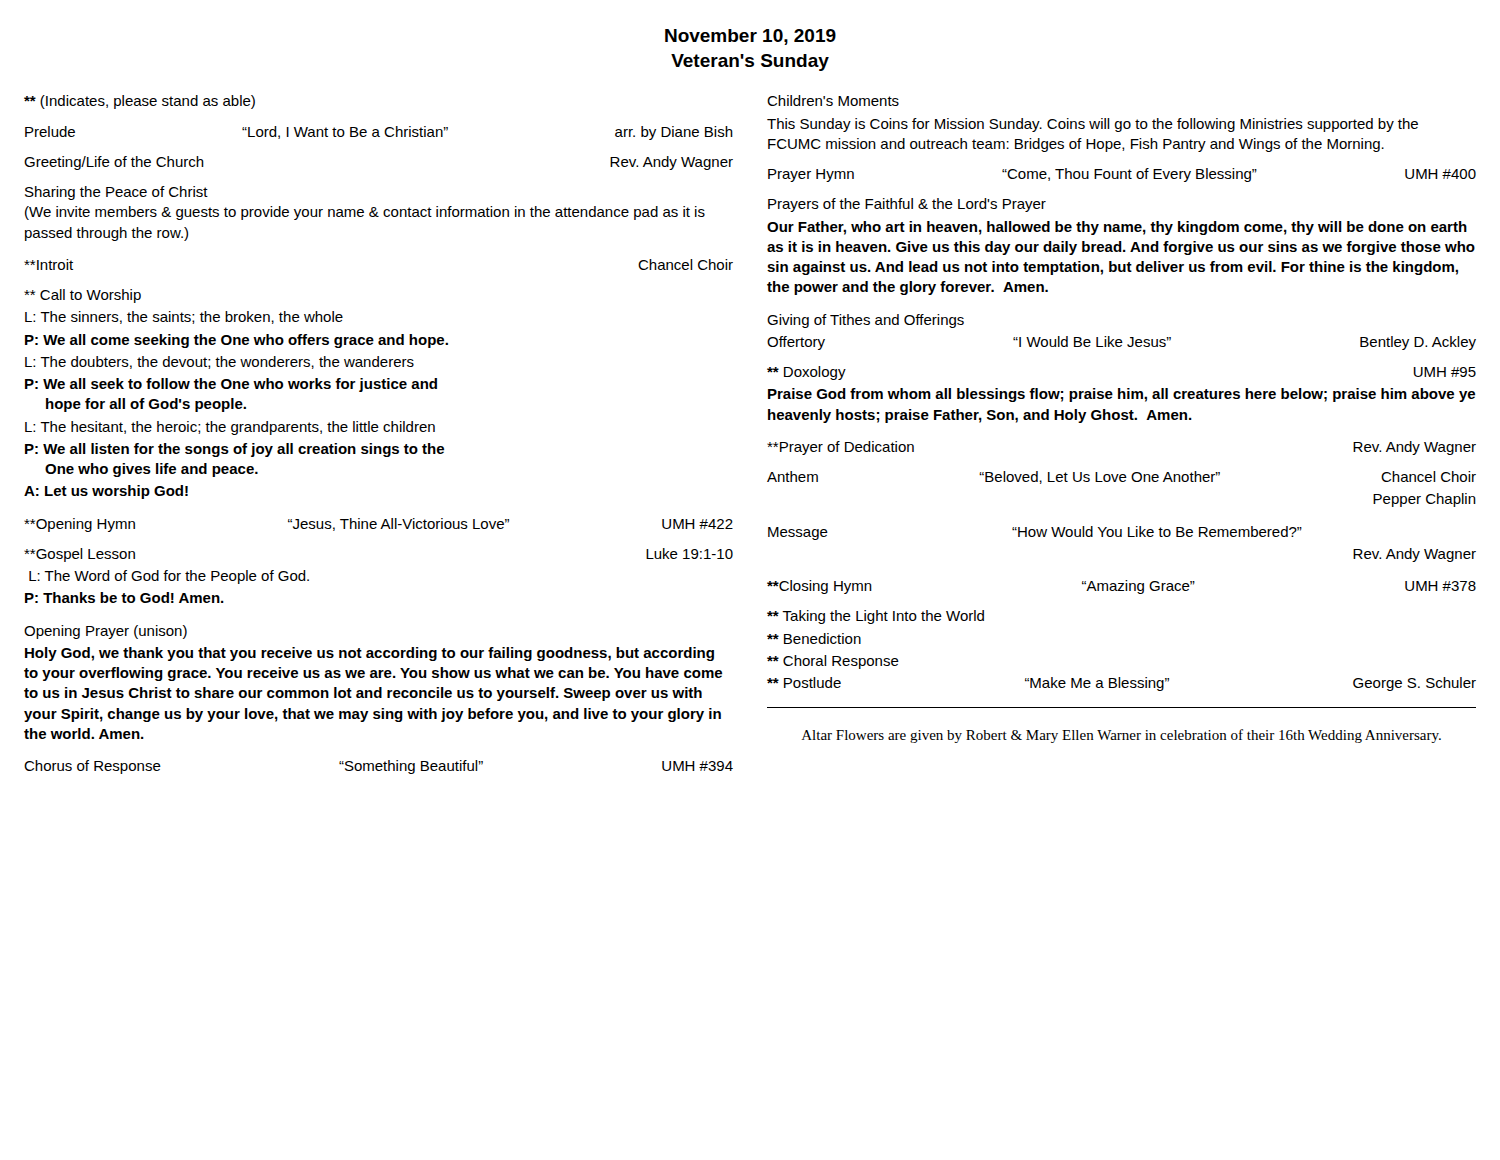November 10, 2019
Veteran's Sunday
** (Indicates, please stand as able)
Prelude “Lord, I Want to Be a Christian” arr. by Diane Bish
Greeting/Life of the Church Rev. Andy Wagner
Sharing the Peace of Christ
(We invite members & guests to provide your name & contact information in the attendance pad as it is passed through the row.)
**Introit Chancel Choir
** Call to Worship
L: The sinners, the saints; the broken, the whole
P: We all come seeking the One who offers grace and hope.
L: The doubters, the devout; the wonderers, the wanderers
P: We all seek to follow the One who works for justice and
hope for all of God's people.
L: The hesitant, the heroic; the grandparents, the little children
P: We all listen for the songs of joy all creation sings to the
One who gives life and peace.
A: Let us worship God!
**Opening Hymn “Jesus, Thine All-Victorious Love” UMH #422
**Gospel Lesson Luke 19:1-10
L: The Word of God for the People of God.
P: Thanks be to God! Amen.
Opening Prayer (unison)
Holy God, we thank you that you receive us not according to our failing goodness, but according to your overflowing grace. You receive us as we are. You show us what we can be. You have come to us in Jesus Christ to share our common lot and reconcile us to yourself. Sweep over us with your Spirit, change us by your love, that we may sing with joy before you, and live to your glory in the world. Amen.
Chorus of Response “Something Beautiful” UMH #394
Children's Moments
This Sunday is Coins for Mission Sunday. Coins will go to the following Ministries supported by the FCUMC mission and outreach team: Bridges of Hope, Fish Pantry and Wings of the Morning.
Prayer Hymn “Come, Thou Fount of Every Blessing” UMH #400
Prayers of the Faithful & the Lord's Prayer
Our Father, who art in heaven, hallowed be thy name, thy kingdom come, thy will be done on earth as it is in heaven. Give us this day our daily bread. And forgive us our sins as we forgive those who sin against us. And lead us not into temptation, but deliver us from evil. For thine is the kingdom, the power and the glory forever. Amen.
Giving of Tithes and Offerings
Offertory “I Would Be Like Jesus” Bentley D. Ackley
** Doxology UMH #95
Praise God from whom all blessings flow; praise him, all creatures here below; praise him above ye heavenly hosts; praise Father, Son, and Holy Ghost. Amen.
**Prayer of Dedication Rev. Andy Wagner
Anthem “Beloved, Let Us Love One Another” Chancel Choir
Pepper Chaplin
Message “How Would You Like to Be Remembered?”
Rev. Andy Wagner
**Closing Hymn “Amazing Grace” UMH #378
** Taking the Light Into the World
** Benediction
** Choral Response
** Postlude “Make Me a Blessing” George S. Schuler
Altar Flowers are given by Robert & Mary Ellen Warner in celebration of their 16th Wedding Anniversary.